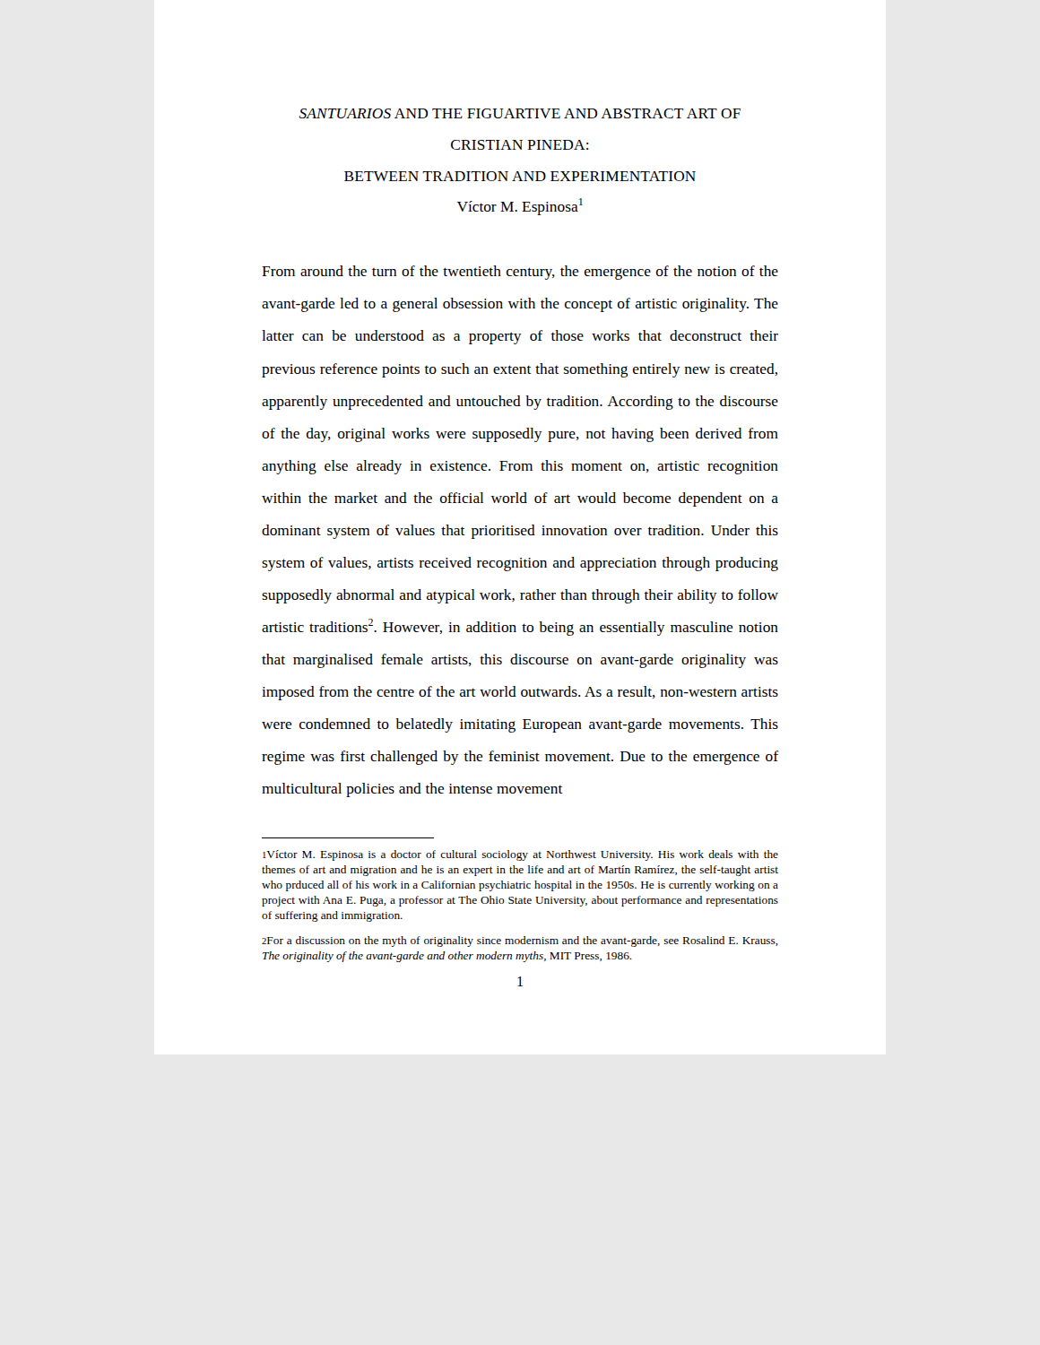Santuarios and the Figuartive and Abstract Art of Cristian Pineda:
Between Tradition and Experimentation
Víctor M. Espinosa1
From around the turn of the twentieth century, the emergence of the notion of the avant-garde led to a general obsession with the concept of artistic originality. The latter can be understood as a property of those works that deconstruct their previous reference points to such an extent that something entirely new is created, apparently unprecedented and untouched by tradition. According to the discourse of the day, original works were supposedly pure, not having been derived from anything else already in existence. From this moment on, artistic recognition within the market and the official world of art would become dependent on a dominant system of values that prioritised innovation over tradition. Under this system of values, artists received recognition and appreciation through producing supposedly abnormal and atypical work, rather than through their ability to follow artistic traditions2. However, in addition to being an essentially masculine notion that marginalised female artists, this discourse on avant-garde originality was imposed from the centre of the art world outwards. As a result, non-western artists were condemned to belatedly imitating European avant-garde movements. This regime was first challenged by the feminist movement. Due to the emergence of multicultural policies and the intense movement
1Víctor M. Espinosa is a doctor of cultural sociology at Northwest University. His work deals with the themes of art and migration and he is an expert in the life and art of Martín Ramírez, the self-taught artist who prduced all of his work in a Californian psychiatric hospital in the 1950s. He is currently working on a project with Ana E. Puga, a professor at The Ohio State University, about performance and representations of suffering and immigration.
2For a discussion on the myth of originality since modernism and the avant-garde, see Rosalind E. Krauss, The originality of the avant-garde and other modern myths, MIT Press, 1986.
1